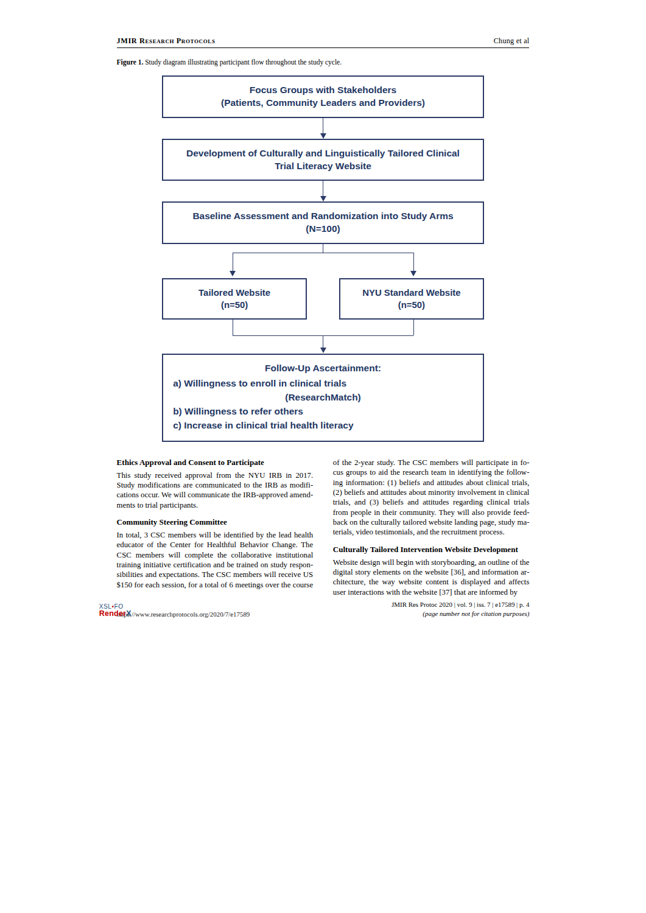JMIR Research Protocols
Chung et al
Figure 1. Study diagram illustrating participant flow throughout the study cycle.
Focus Groups with Stakeholders
(Patients, Community Leaders and Providers)
Development of Culturally and Linguistically Tailored Clinical
Trial Literacy Website
Baseline Assessment and Randomization into Study Arms
(N=100)
Tailored Website
(n=50)
NYU Standard Website
(n=50)
Follow-Up Ascertainment:
a) Willingness to enroll in clinical trials
(ResearchMatch)
b) Willingness to refer others
c) Increase in clinical trial health literacy
Ethics Approval and Consent to Participate
This study received approval from the NYU IRB in 2017. Study modifications are communicated to the IRB as modifications occur. We will communicate the IRB-approved amendments to trial participants.
Community Steering Committee
In total, 3 CSC members will be identified by the lead health educator of the Center for Healthful Behavior Change. The CSC members will complete the collaborative institutional training initiative certification and be trained on study responsibilities and expectations. The CSC members will receive US $150 for each session, for a total of 6 meetings over the course of the 2-year study. The CSC members will participate in focus groups to aid the research team in identifying the following information: (1) beliefs and attitudes about clinical trials, (2) beliefs and attitudes about minority involvement in clinical trials, and (3) beliefs and attitudes regarding clinical trials from people in their community. They will also provide feedback on the culturally tailored website landing page, study materials, video testimonials, and the recruitment process.
Culturally Tailored Intervention Website Development
Website design will begin with storyboarding, an outline of the digital story elements on the website [36], and information architecture, the way website content is displayed and affects user interactions with the website [37] that are informed by
https://www.researchprotocols.org/2020/7/e17589
JMIR Res Protoc 2020 | vol. 9 | iss. 7 | e17589 | p. 4
(page number not for citation purposes)
XSL•FO
RenderX